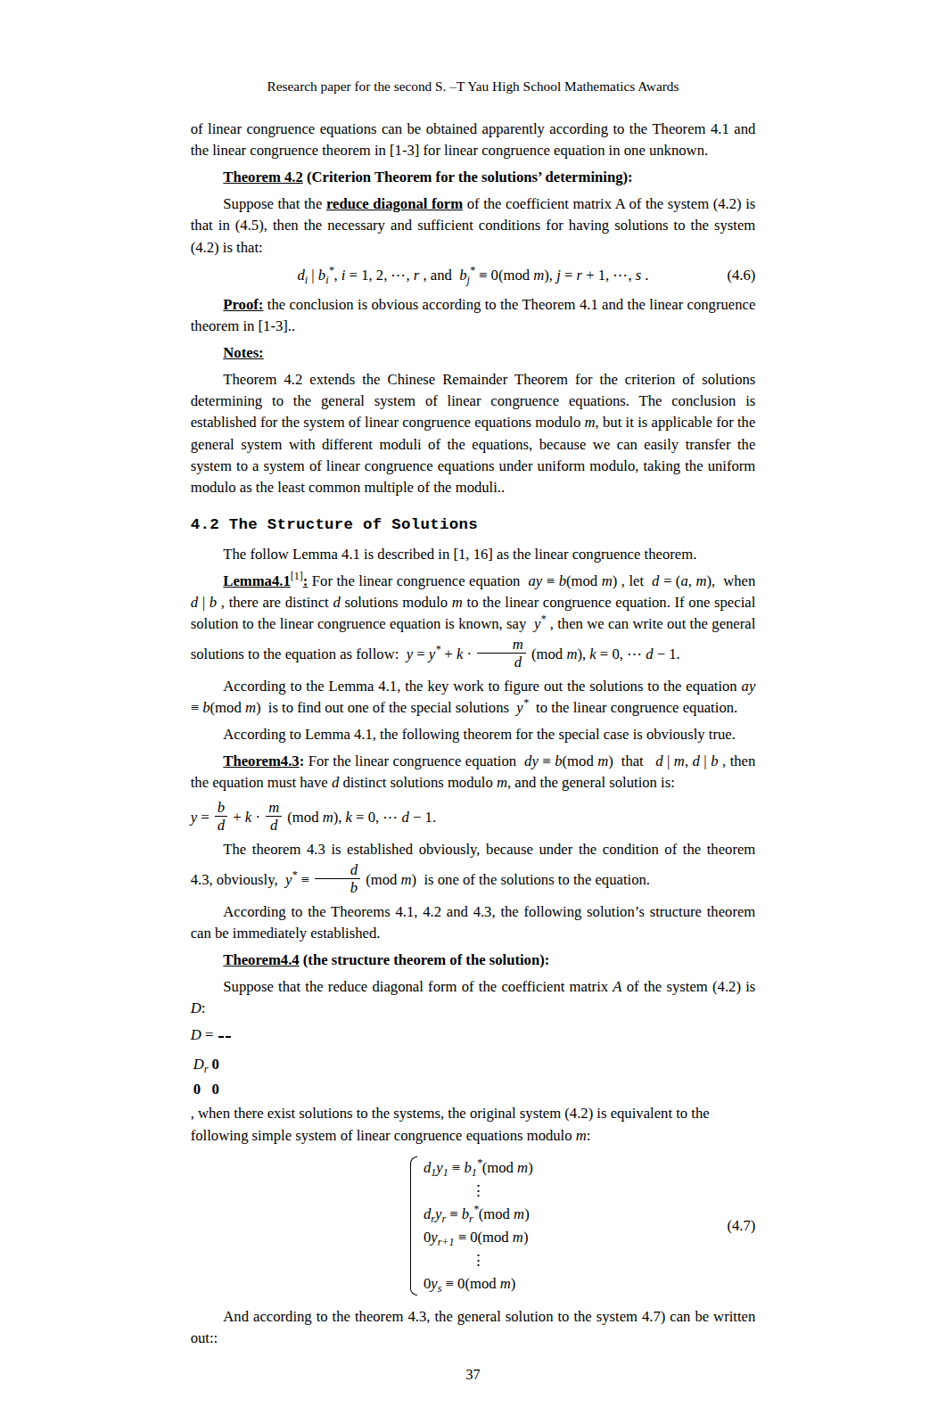Research paper for the second S. –T Yau High School Mathematics Awards
of linear congruence equations can be obtained apparently according to the Theorem 4.1 and the linear congruence theorem in [1-3] for linear congruence equation in one unknown.
Theorem 4.2 (Criterion Theorem for the solutions’ determining):
Suppose that the reduce diagonal form of the coefficient matrix A of the system (4.2) is that in (4.5), then the necessary and sufficient conditions for having solutions to the system (4.2) is that:
di | bi*, i = 1, 2, ⋯, r , and bj* ≡ 0(mod m), j = r + 1, ⋯, s . (4.6)
Proof: the conclusion is obvious according to the Theorem 4.1 and the linear congruence theorem in [1-3]..
Notes:
Theorem 4.2 extends the Chinese Remainder Theorem for the criterion of solutions determining to the general system of linear congruence equations. The conclusion is established for the system of linear congruence equations modulo m, but it is applicable for the general system with different moduli of the equations, because we can easily transfer the system to a system of linear congruence equations under uniform modulo, taking the uniform modulo as the least common multiple of the moduli..
4.2 The Structure of Solutions
The follow Lemma 4.1 is described in [1, 16] as the linear congruence theorem.
Lemma4.1[1]: For the linear congruence equation ay ≡ b(mod m) , let d = (a, m), when d | b , there are distinct d solutions modulo m to the linear congruence equation. If one special solution to the linear congruence equation is known, say y* , then we can write out the general solutions to the equation as follow: y = y* + k · md (mod m), k = 0, ⋯ d − 1.
According to the Lemma 4.1, the key work to figure out the solutions to the equation ay ≡ b(mod m) is to find out one of the special solutions y* to the linear congruence equation.
According to Lemma 4.1, the following theorem for the special case is obviously true.
Theorem4.3: For the linear congruence equation dy ≡ b(mod m) that d | m, d | b , then the equation must have d distinct solutions modulo m, and the general solution is:
y = bd + k · md (mod m), k = 0, ⋯ d − 1.
The theorem 4.3 is established obviously, because under the condition of the theorem 4.3, obviously, y* ≡ db (mod m) is one of the solutions to the equation.
According to the Theorems 4.1, 4.2 and 4.3, the following solution’s structure theorem can be immediately established.
Theorem4.4 (the structure theorem of the solution):
Suppose that the reduce diagonal form of the coefficient matrix A of the system (4.2) is D:
D =
| D r | 0 |
| 0 | 0 |
, when there exist solutions to the systems, the original system (4.2) is equivalent to the following simple system of linear congruence equations modulo m:
| d 1 y 1 ≡ b 1 * (mod m ) |
| ⋮ |
| d r y r ≡ b r * (mod m ) |
| 0 y r+1 ≡ 0(mod m ) |
| ⋮ |
| 0 y s ≡ 0(mod m ) |
(4.7)
And according to the theorem 4.3, the general solution to the system 4.7) can be written out::
37